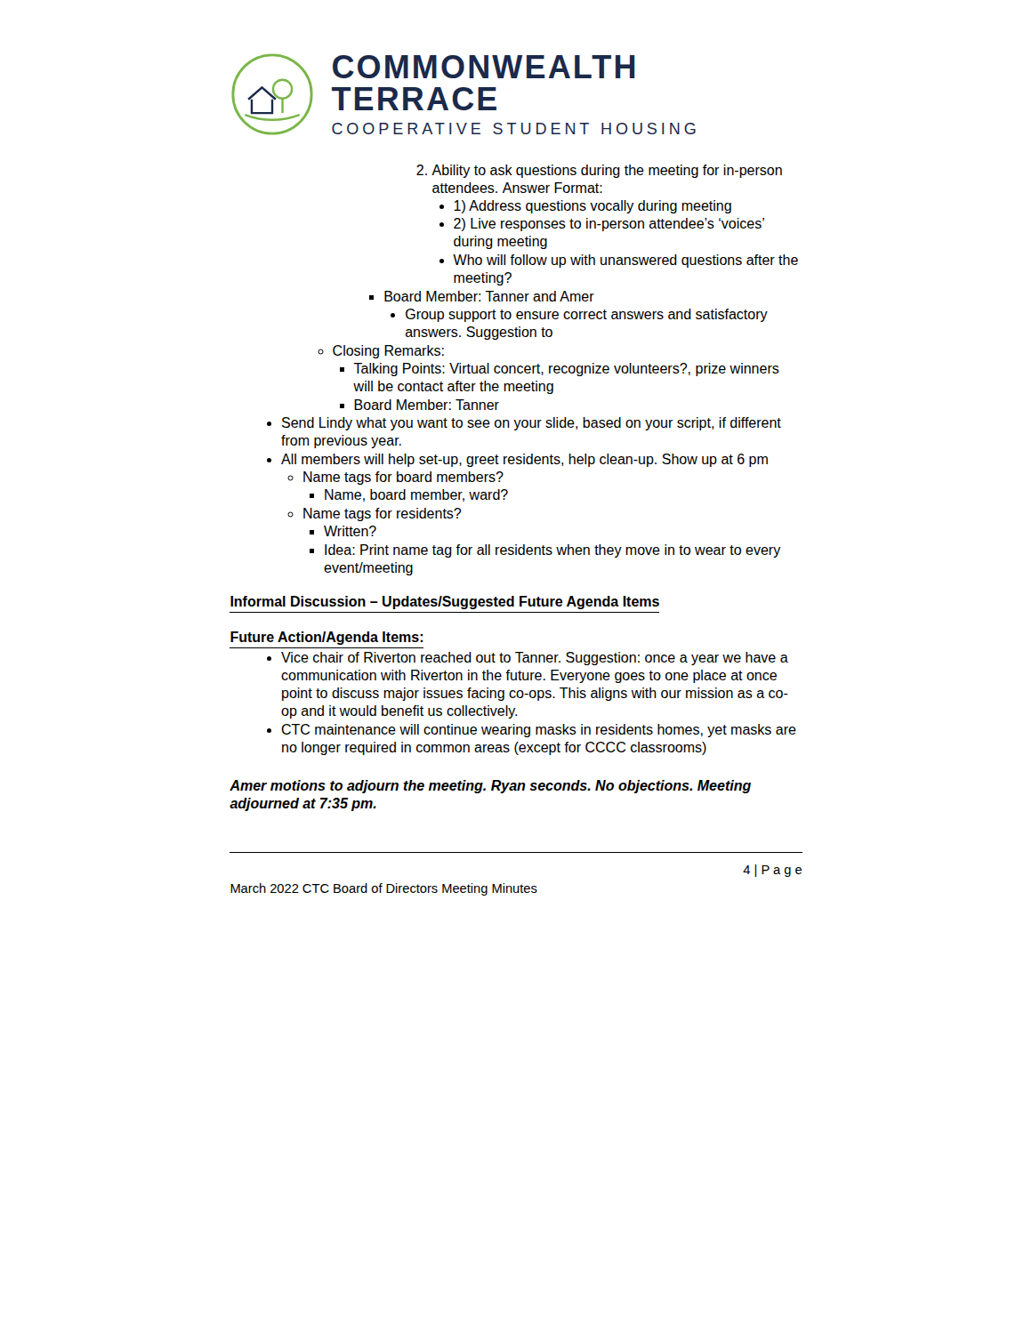COMMONWEALTH TERRACE
COOPERATIVE STUDENT HOUSING
Ability to ask questions during the meeting for in-person attendees. Answer Format:
1) Address questions vocally during meeting
2) Live responses to in-person attendee’s ‘voices’ during meeting
Who will follow up with unanswered questions after the meeting?
Board Member: Tanner and Amer
Group support to ensure correct answers and satisfactory answers. Suggestion to
Closing Remarks:
Talking Points: Virtual concert, recognize volunteers?, prize winners will be contact after the meeting
Board Member: Tanner
Send Lindy what you want to see on your slide, based on your script, if different from previous year.
All members will help set-up, greet residents, help clean-up. Show up at 6 pm
Name tags for board members?
Name, board member, ward?
Name tags for residents?
Written?
Idea: Print name tag for all residents when they move in to wear to every event/meeting
Informal Discussion – Updates/Suggested Future Agenda Items
Future Action/Agenda Items:
Vice chair of Riverton reached out to Tanner. Suggestion: once a year we have a communication with Riverton in the future. Everyone goes to one place at once point to discuss major issues facing co-ops. This aligns with our mission as a co-op and it would benefit us collectively.
CTC maintenance will continue wearing masks in residents homes, yet masks are no longer required in common areas (except for CCCC classrooms)
Amer motions to adjourn the meeting. Ryan seconds. No objections. Meeting adjourned at 7:35 pm.
4 | P a g e
March 2022 CTC Board of Directors Meeting Minutes